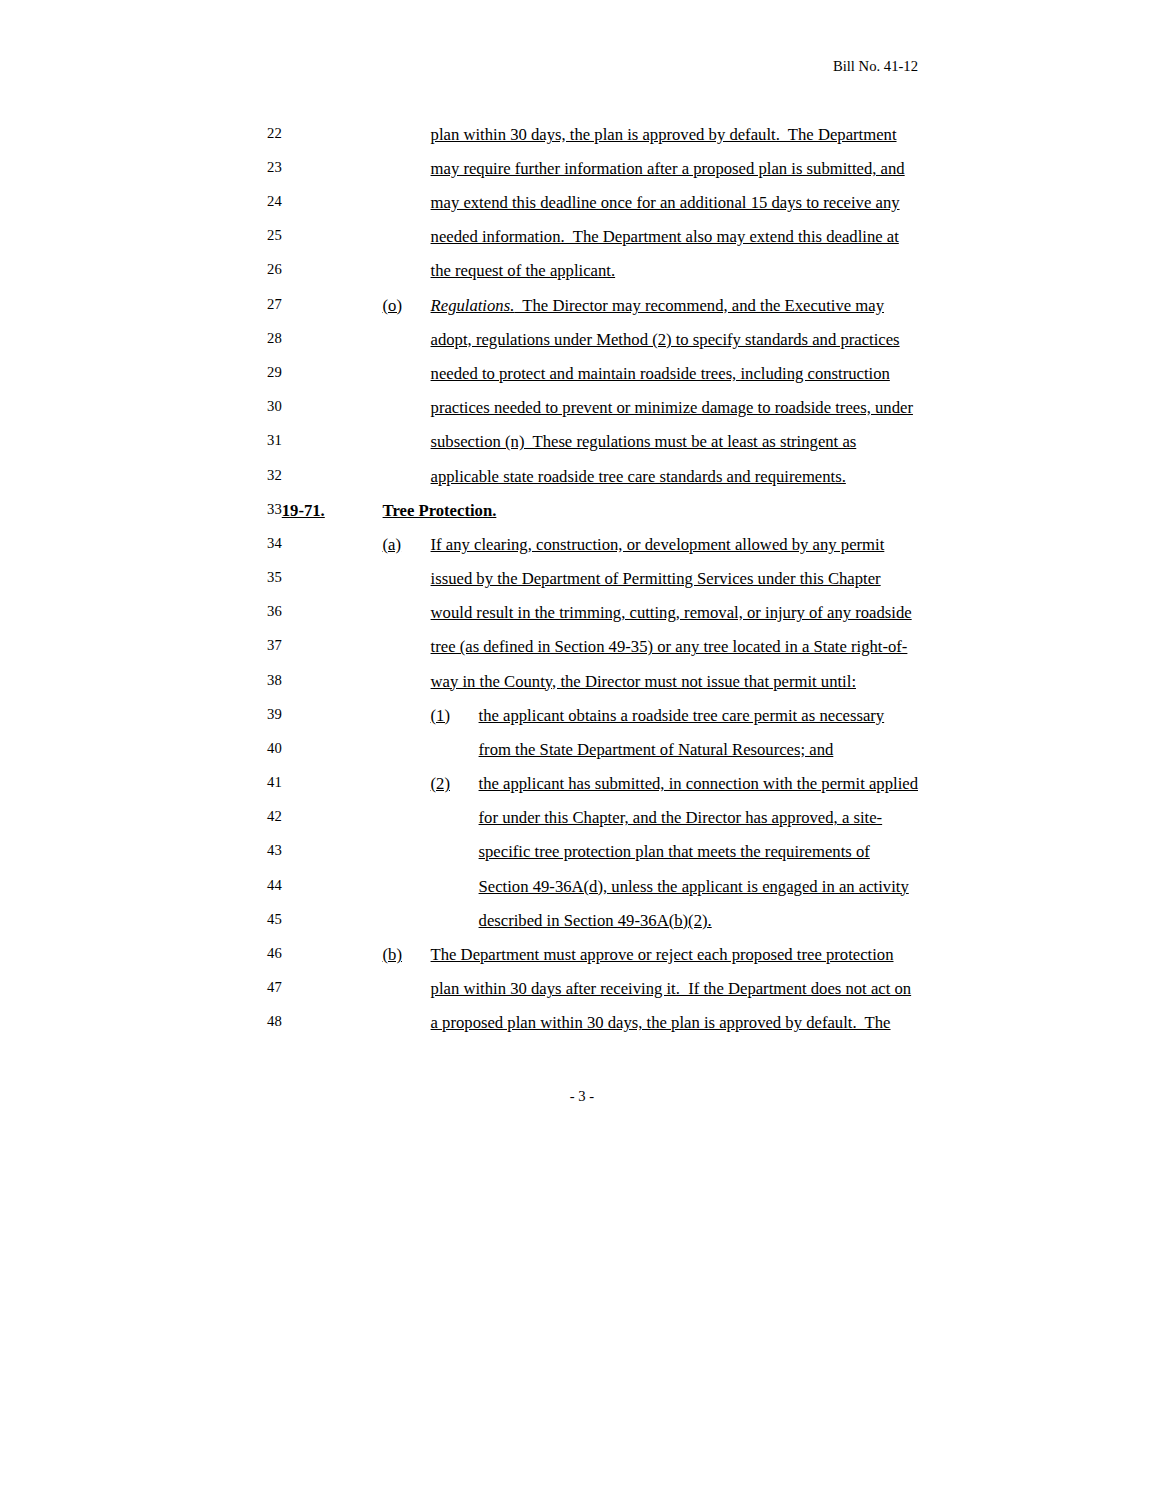Bill No. 41-12
| 22 | plan within 30 days, the plan is approved by default. The Department |
| 23 | may require further information after a proposed plan is submitted, and |
| 24 | may extend this deadline once for an additional 15 days to receive any |
| 25 | needed information. The Department also may extend this deadline at |
| 26 | the request of the applicant. |
| 27 | (o) Regulations. The Director may recommend, and the Executive may |
| 28 | adopt, regulations under Method (2) to specify standards and practices |
| 29 | needed to protect and maintain roadside trees, including construction |
| 30 | practices needed to prevent or minimize damage to roadside trees, under |
| 31 | subsection (n) These regulations must be at least as stringent as |
| 32 | applicable state roadside tree care standards and requirements. |
| 33 | 19-71. Tree Protection. |
| 34 | (a) If any clearing, construction, or development allowed by any permit |
| 35 | issued by the Department of Permitting Services under this Chapter |
| 36 | would result in the trimming, cutting, removal, or injury of any roadside |
| 37 | tree (as defined in Section 49-35) or any tree located in a State right-of- |
| 38 | way in the County, the Director must not issue that permit until: |
| 39 | (1) the applicant obtains a roadside tree care permit as necessary |
| 40 | from the State Department of Natural Resources; and |
| 41 | (2) the applicant has submitted, in connection with the permit applied |
| 42 | for under this Chapter, and the Director has approved, a site- |
| 43 | specific tree protection plan that meets the requirements of |
| 44 | Section 49-36A(d), unless the applicant is engaged in an activity |
| 45 | described in Section 49-36A(b)(2). |
| 46 | (b) The Department must approve or reject each proposed tree protection |
| 47 | plan within 30 days after receiving it. If the Department does not act on |
| 48 | a proposed plan within 30 days, the plan is approved by default. The |
- 3 -